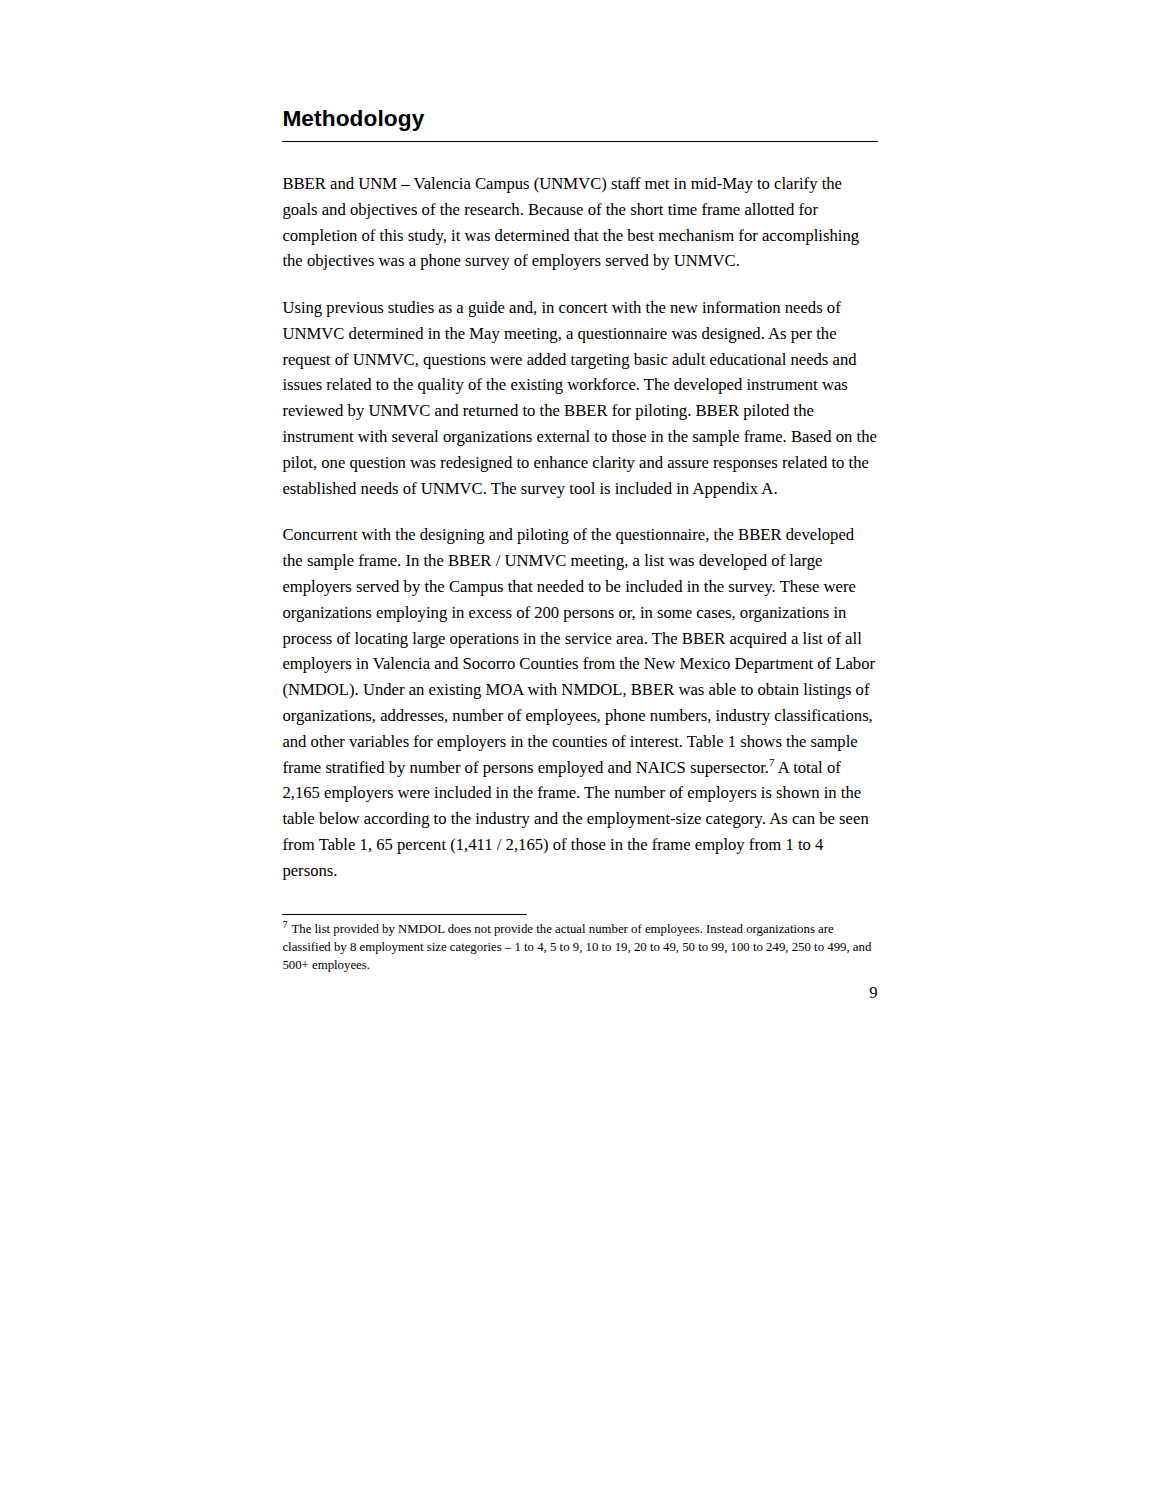Methodology
BBER and UNM – Valencia Campus (UNMVC) staff met in mid-May to clarify the goals and objectives of the research. Because of the short time frame allotted for completion of this study, it was determined that the best mechanism for accomplishing the objectives was a phone survey of employers served by UNMVC.
Using previous studies as a guide and, in concert with the new information needs of UNMVC determined in the May meeting, a questionnaire was designed. As per the request of UNMVC, questions were added targeting basic adult educational needs and issues related to the quality of the existing workforce. The developed instrument was reviewed by UNMVC and returned to the BBER for piloting. BBER piloted the instrument with several organizations external to those in the sample frame. Based on the pilot, one question was redesigned to enhance clarity and assure responses related to the established needs of UNMVC. The survey tool is included in Appendix A.
Concurrent with the designing and piloting of the questionnaire, the BBER developed the sample frame. In the BBER / UNMVC meeting, a list was developed of large employers served by the Campus that needed to be included in the survey. These were organizations employing in excess of 200 persons or, in some cases, organizations in process of locating large operations in the service area. The BBER acquired a list of all employers in Valencia and Socorro Counties from the New Mexico Department of Labor (NMDOL). Under an existing MOA with NMDOL, BBER was able to obtain listings of organizations, addresses, number of employees, phone numbers, industry classifications, and other variables for employers in the counties of interest. Table 1 shows the sample frame stratified by number of persons employed and NAICS supersector.7 A total of 2,165 employers were included in the frame. The number of employers is shown in the table below according to the industry and the employment-size category. As can be seen from Table 1, 65 percent (1,411 / 2,165) of those in the frame employ from 1 to 4 persons.
7 The list provided by NMDOL does not provide the actual number of employees. Instead organizations are classified by 8 employment size categories – 1 to 4, 5 to 9, 10 to 19, 20 to 49, 50 to 99, 100 to 249, 250 to 499, and 500+ employees.
9